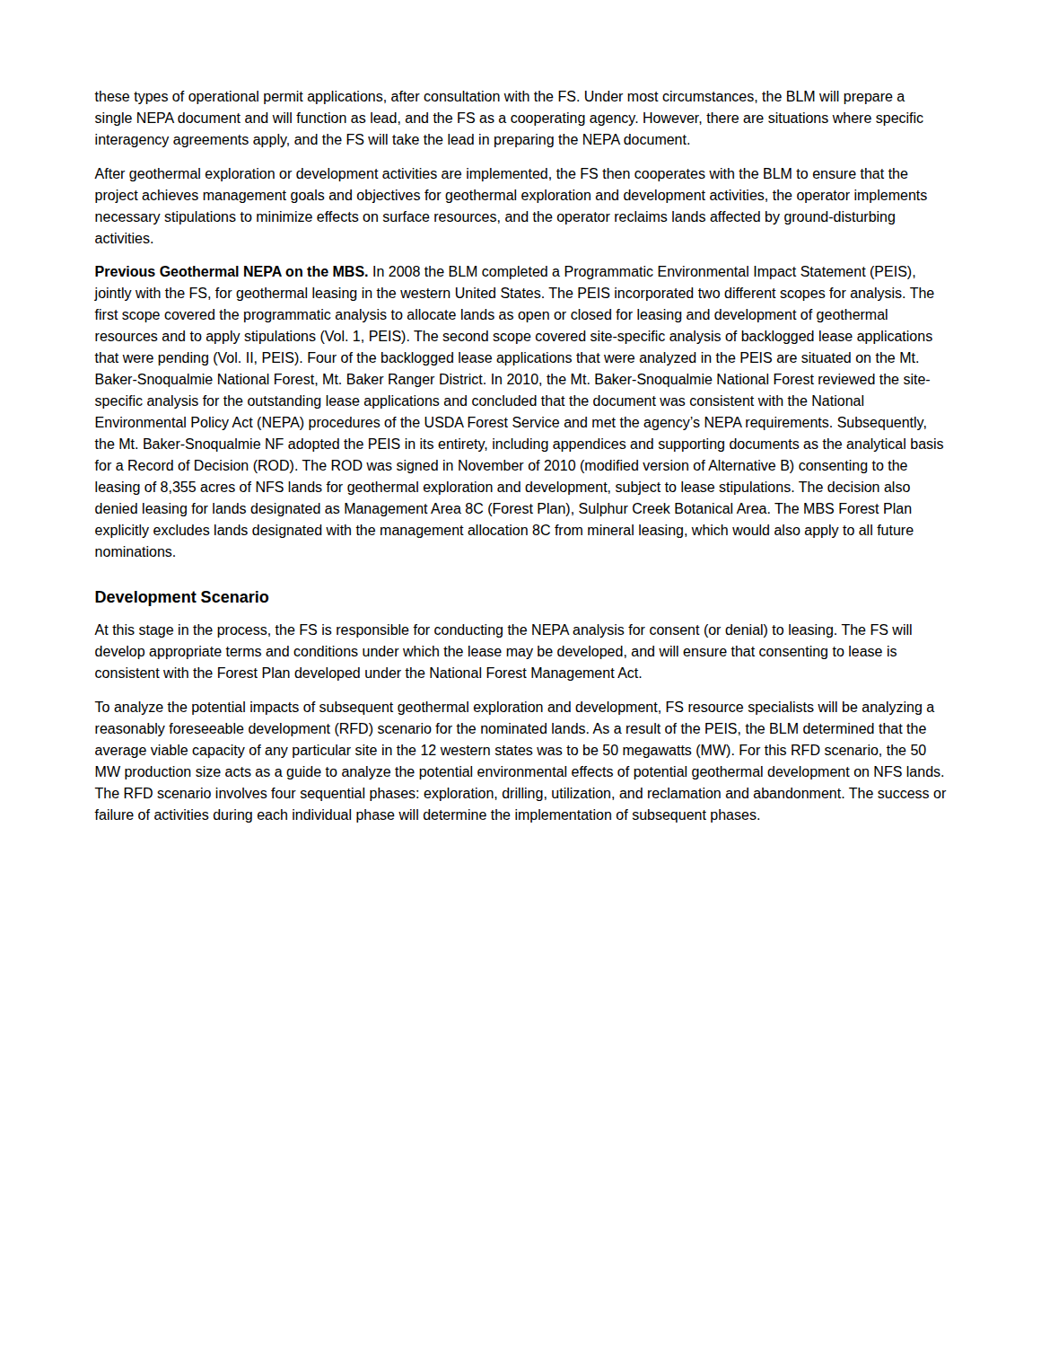these types of operational permit applications, after consultation with the FS. Under most circumstances, the BLM will prepare a single NEPA document and will function as lead, and the FS as a cooperating agency. However, there are situations where specific interagency agreements apply, and the FS will take the lead in preparing the NEPA document.
After geothermal exploration or development activities are implemented, the FS then cooperates with the BLM to ensure that the project achieves management goals and objectives for geothermal exploration and development activities, the operator implements necessary stipulations to minimize effects on surface resources, and the operator reclaims lands affected by ground-disturbing activities.
Previous Geothermal NEPA on the MBS. In 2008 the BLM completed a Programmatic Environmental Impact Statement (PEIS), jointly with the FS, for geothermal leasing in the western United States. The PEIS incorporated two different scopes for analysis. The first scope covered the programmatic analysis to allocate lands as open or closed for leasing and development of geothermal resources and to apply stipulations (Vol. 1, PEIS). The second scope covered site-specific analysis of backlogged lease applications that were pending (Vol. II, PEIS). Four of the backlogged lease applications that were analyzed in the PEIS are situated on the Mt. Baker-Snoqualmie National Forest, Mt. Baker Ranger District. In 2010, the Mt. Baker-Snoqualmie National Forest reviewed the site-specific analysis for the outstanding lease applications and concluded that the document was consistent with the National Environmental Policy Act (NEPA) procedures of the USDA Forest Service and met the agency’s NEPA requirements. Subsequently, the Mt. Baker-Snoqualmie NF adopted the PEIS in its entirety, including appendices and supporting documents as the analytical basis for a Record of Decision (ROD). The ROD was signed in November of 2010 (modified version of Alternative B) consenting to the leasing of 8,355 acres of NFS lands for geothermal exploration and development, subject to lease stipulations. The decision also denied leasing for lands designated as Management Area 8C (Forest Plan), Sulphur Creek Botanical Area. The MBS Forest Plan explicitly excludes lands designated with the management allocation 8C from mineral leasing, which would also apply to all future nominations.
Development Scenario
At this stage in the process, the FS is responsible for conducting the NEPA analysis for consent (or denial) to leasing. The FS will develop appropriate terms and conditions under which the lease may be developed, and will ensure that consenting to lease is consistent with the Forest Plan developed under the National Forest Management Act.
To analyze the potential impacts of subsequent geothermal exploration and development, FS resource specialists will be analyzing a reasonably foreseeable development (RFD) scenario for the nominated lands. As a result of the PEIS, the BLM determined that the average viable capacity of any particular site in the 12 western states was to be 50 megawatts (MW). For this RFD scenario, the 50 MW production size acts as a guide to analyze the potential environmental effects of potential geothermal development on NFS lands. The RFD scenario involves four sequential phases: exploration, drilling, utilization, and reclamation and abandonment. The success or failure of activities during each individual phase will determine the implementation of subsequent phases.